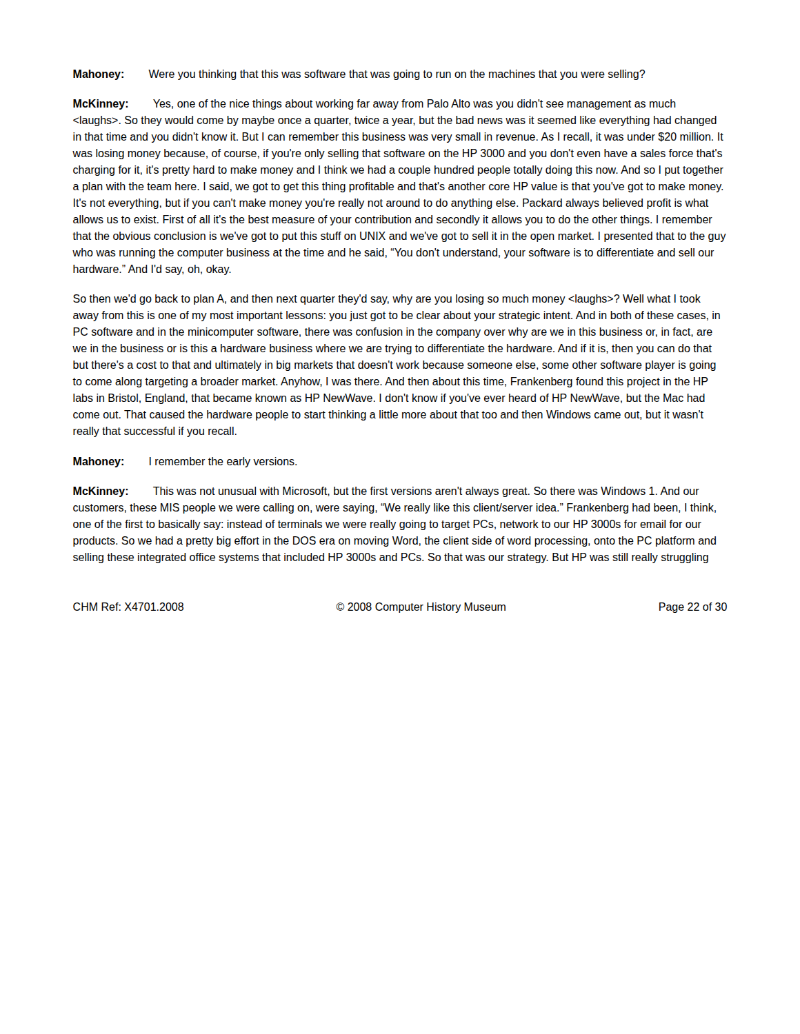Mahoney: Were you thinking that this was software that was going to run on the machines that you were selling?
McKinney: Yes, one of the nice things about working far away from Palo Alto was you didn't see management as much <laughs>. So they would come by maybe once a quarter, twice a year, but the bad news was it seemed like everything had changed in that time and you didn't know it. But I can remember this business was very small in revenue. As I recall, it was under $20 million. It was losing money because, of course, if you're only selling that software on the HP 3000 and you don't even have a sales force that's charging for it, it's pretty hard to make money and I think we had a couple hundred people totally doing this now. And so I put together a plan with the team here. I said, we got to get this thing profitable and that's another core HP value is that you've got to make money. It's not everything, but if you can't make money you're really not around to do anything else. Packard always believed profit is what allows us to exist. First of all it's the best measure of your contribution and secondly it allows you to do the other things. I remember that the obvious conclusion is we've got to put this stuff on UNIX and we've got to sell it in the open market. I presented that to the guy who was running the computer business at the time and he said, “You don't understand, your software is to differentiate and sell our hardware.” And I'd say, oh, okay.
So then we'd go back to plan A, and then next quarter they'd say, why are you losing so much money <laughs>? Well what I took away from this is one of my most important lessons: you just got to be clear about your strategic intent. And in both of these cases, in PC software and in the minicomputer software, there was confusion in the company over why are we in this business or, in fact, are we in the business or is this a hardware business where we are trying to differentiate the hardware. And if it is, then you can do that but there's a cost to that and ultimately in big markets that doesn't work because someone else, some other software player is going to come along targeting a broader market. Anyhow, I was there. And then about this time, Frankenberg found this project in the HP labs in Bristol, England, that became known as HP NewWave. I don't know if you've ever heard of HP NewWave, but the Mac had come out. That caused the hardware people to start thinking a little more about that too and then Windows came out, but it wasn't really that successful if you recall.
Mahoney: I remember the early versions.
McKinney: This was not unusual with Microsoft, but the first versions aren't always great. So there was Windows 1. And our customers, these MIS people we were calling on, were saying, “We really like this client/server idea.” Frankenberg had been, I think, one of the first to basically say: instead of terminals we were really going to target PCs, network to our HP 3000s for email for our products. So we had a pretty big effort in the DOS era on moving Word, the client side of word processing, onto the PC platform and selling these integrated office systems that included HP 3000s and PCs. So that was our strategy. But HP was still really struggling
CHM Ref: X4701.2008 © 2008 Computer History Museum Page 22 of 30